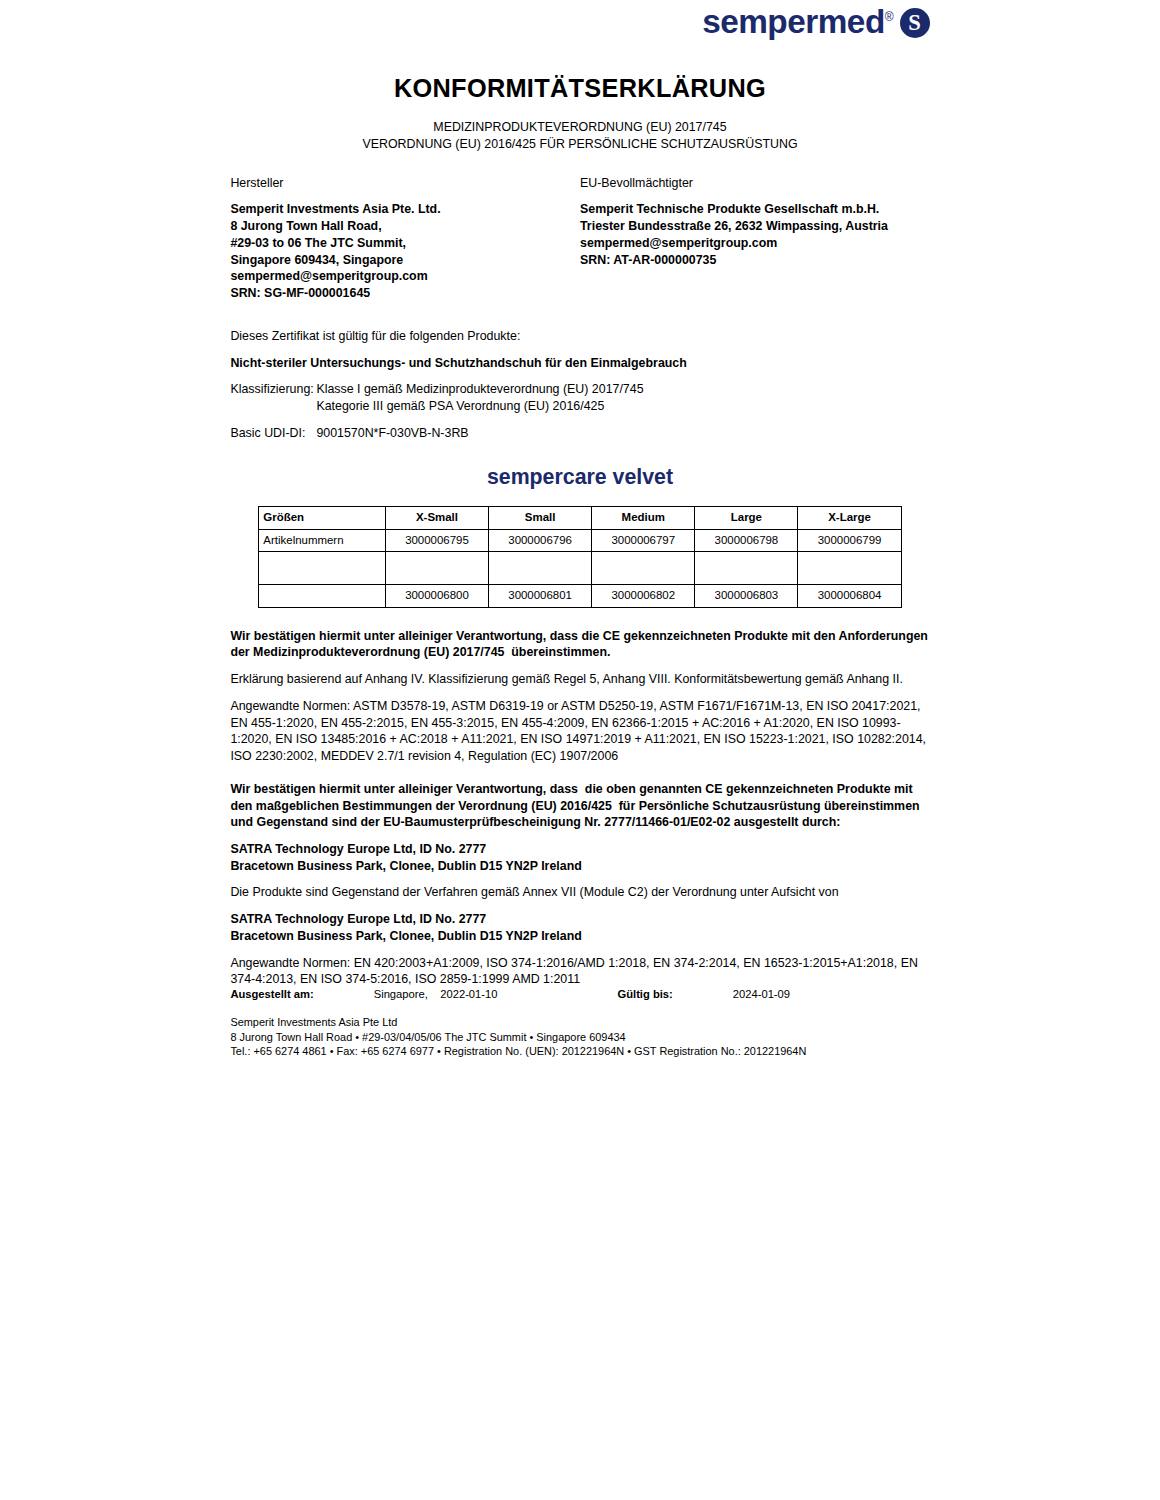sempermed®S
KONFORMITÄTSERKLÄRUNG
MEDIZINPRODUKTEVERORDNUNG (EU) 2017/745
VERORDNUNG (EU) 2016/425 FÜR PERSÖNLICHE SCHUTZAUSRÜSTUNG
| Hersteller | EU-Bevollmächtigter |
| Semperit Investments Asia Pte. Ltd. 8 Jurong Town Hall Road, #29-03 to 06 The JTC Summit, Singapore 609434, Singapore sempermed@semperitgroup.com SRN: SG-MF-000001645 | Semperit Technische Produkte Gesellschaft m.b.H. Triester Bundesstraße 26, 2632 Wimpassing, Austria sempermed@semperitgroup.com SRN: AT-AR-000000735 |
Dieses Zertifikat ist gültig für die folgenden Produkte:
Nicht-steriler Untersuchungs- und Schutzhandschuh für den Einmalgebrauch
Klassifizierung: Klasse I gemäß Medizinprodukteverordnung (EU) 2017/745
Kategorie III gemäß PSA Verordnung (EU) 2016/425
Basic UDI-DI: 9001570N*F-030VB-N-3RB
sempercare velvet
| Größen | X-Small | Small | Medium | Large | X-Large |
| --- | --- | --- | --- | --- | --- |
| Artikelnummern | 3000006795 | 3000006796 | 3000006797 | 3000006798 | 3000006799 |
| | 3000006800 | 3000006801 | 3000006802 | 3000006803 | 3000006804 |
Wir bestätigen hiermit unter alleiniger Verantwortung, dass die CE gekennzeichneten Produkte mit den Anforderungen der Medizinprodukteverordnung (EU) 2017/745 übereinstimmen.
Erklärung basierend auf Anhang IV. Klassifizierung gemäß Regel 5, Anhang VIII. Konformitätsbewertung gemäß Anhang II.
Angewandte Normen: ASTM D3578-19, ASTM D6319-19 or ASTM D5250-19, ASTM F1671/F1671M-13, EN ISO 20417:2021, EN 455-1:2020, EN 455-2:2015, EN 455-3:2015, EN 455-4:2009, EN 62366-1:2015 + AC:2016 + A1:2020, EN ISO 10993-1:2020, EN ISO 13485:2016 + AC:2018 + A11:2021, EN ISO 14971:2019 + A11:2021, EN ISO 15223-1:2021, ISO 10282:2014, ISO 2230:2002, MEDDEV 2.7/1 revision 4, Regulation (EC) 1907/2006
Wir bestätigen hiermit unter alleiniger Verantwortung, dass die oben genannten CE gekennzeichneten Produkte mit den maßgeblichen Bestimmungen der Verordnung (EU) 2016/425 für Persönliche Schutzausrüstung übereinstimmen und Gegenstand sind der EU-Baumusterprüfbescheinigung Nr. 2777/11466-01/E02-02 ausgestellt durch:
SATRA Technology Europe Ltd, ID No. 2777
Bracetown Business Park, Clonee, Dublin D15 YN2P Ireland
Die Produkte sind Gegenstand der Verfahren gemäß Annex VII (Module C2) der Verordnung unter Aufsicht von
SATRA Technology Europe Ltd, ID No. 2777
Bracetown Business Park, Clonee, Dublin D15 YN2P Ireland
Angewandte Normen: EN 420:2003+A1:2009, ISO 374-1:2016/AMD 1:2018, EN 374-2:2014, EN 16523-1:2015+A1:2018, EN 374-4:2013, EN ISO 374-5:2016, ISO 2859-1:1999 AMD 1:2011
Ausgestellt am: Singapore, 2022-01-10 Gültig bis: 2024-01-09
Semperit Investments Asia Pte Ltd
8 Jurong Town Hall Road • #29-03/04/05/06 The JTC Summit • Singapore 609434
Tel.: +65 6274 4861 • Fax: +65 6274 6977 • Registration No. (UEN): 201221964N • GST Registration No.: 201221964N